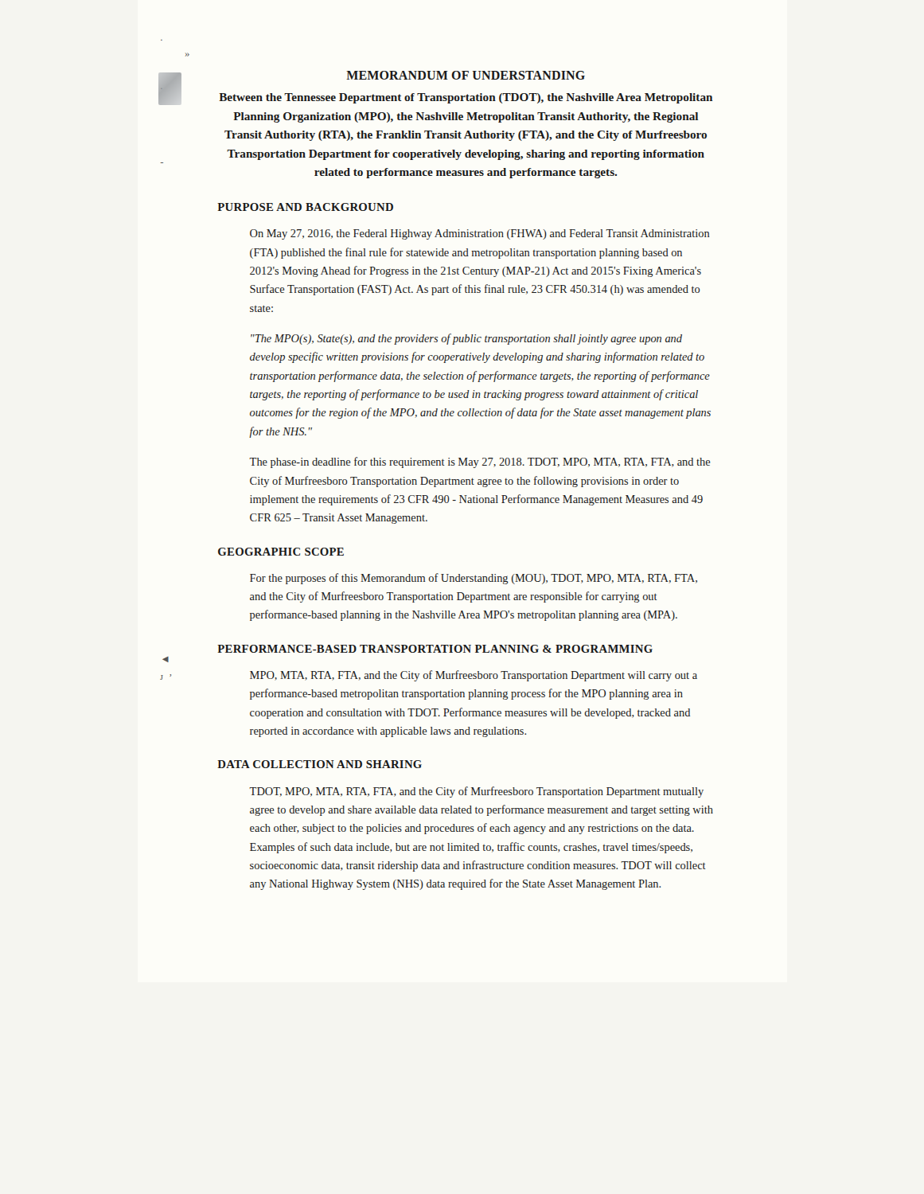.
»
.
-
◄
,
ᴊ
MEMORANDUM OF UNDERSTANDING
Between the Tennessee Department of Transportation (TDOT), the Nashville Area Metropolitan Planning Organization (MPO), the Nashville Metropolitan Transit Authority, the Regional Transit Authority (RTA), the Franklin Transit Authority (FTA), and the City of Murfreesboro Transportation Department for cooperatively developing, sharing and reporting information related to performance measures and performance targets.
PURPOSE AND BACKGROUND
On May 27, 2016, the Federal Highway Administration (FHWA) and Federal Transit Administration (FTA) published the final rule for statewide and metropolitan transportation planning based on 2012's Moving Ahead for Progress in the 21st Century (MAP-21) Act and 2015's Fixing America's Surface Transportation (FAST) Act. As part of this final rule, 23 CFR 450.314 (h) was amended to state:
"The MPO(s), State(s), and the providers of public transportation shall jointly agree upon and develop specific written provisions for cooperatively developing and sharing information related to transportation performance data, the selection of performance targets, the reporting of performance targets, the reporting of performance to be used in tracking progress toward attainment of critical outcomes for the region of the MPO, and the collection of data for the State asset management plans for the NHS."
The phase-in deadline for this requirement is May 27, 2018. TDOT, MPO, MTA, RTA, FTA, and the City of Murfreesboro Transportation Department agree to the following provisions in order to implement the requirements of 23 CFR 490 - National Performance Management Measures and 49 CFR 625 – Transit Asset Management.
GEOGRAPHIC SCOPE
For the purposes of this Memorandum of Understanding (MOU), TDOT, MPO, MTA, RTA, FTA, and the City of Murfreesboro Transportation Department are responsible for carrying out performance-based planning in the Nashville Area MPO's metropolitan planning area (MPA).
PERFORMANCE-BASED TRANSPORTATION PLANNING & PROGRAMMING
MPO, MTA, RTA, FTA, and the City of Murfreesboro Transportation Department will carry out a performance-based metropolitan transportation planning process for the MPO planning area in cooperation and consultation with TDOT. Performance measures will be developed, tracked and reported in accordance with applicable laws and regulations.
DATA COLLECTION AND SHARING
TDOT, MPO, MTA, RTA, FTA, and the City of Murfreesboro Transportation Department mutually agree to develop and share available data related to performance measurement and target setting with each other, subject to the policies and procedures of each agency and any restrictions on the data. Examples of such data include, but are not limited to, traffic counts, crashes, travel times/speeds, socioeconomic data, transit ridership data and infrastructure condition measures. TDOT will collect any National Highway System (NHS) data required for the State Asset Management Plan.